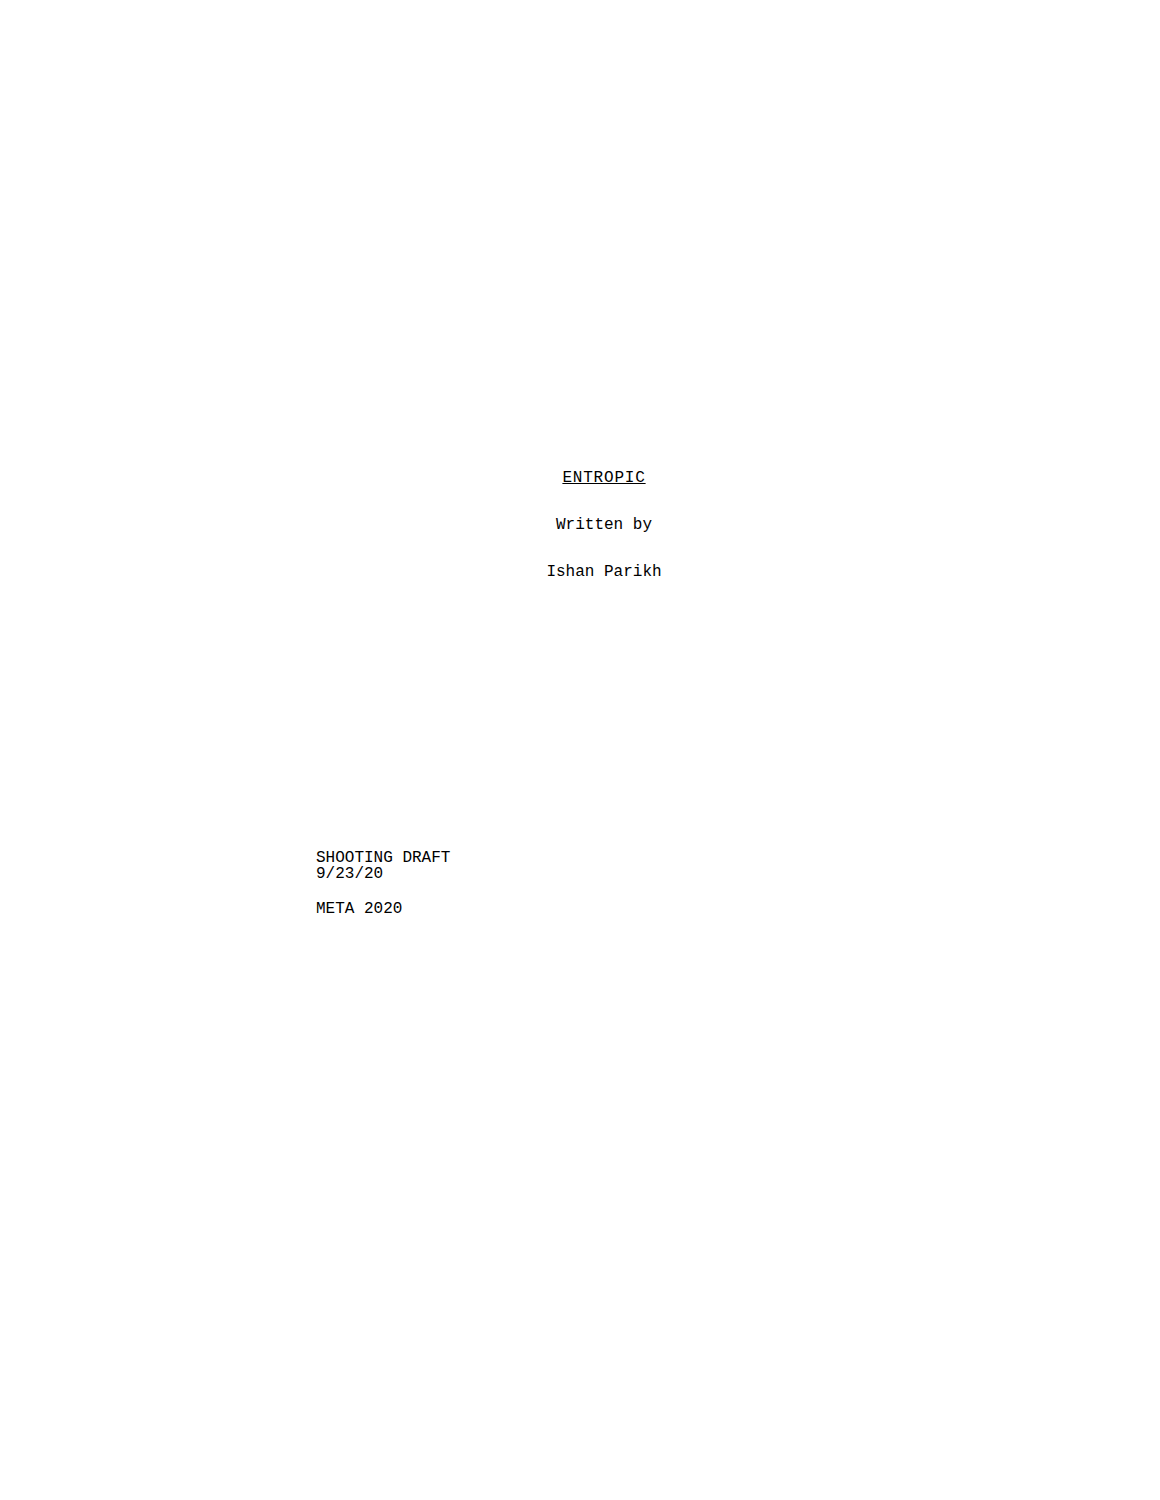ENTROPIC
Written by
Ishan Parikh
SHOOTING DRAFT
9/23/20
META 2020